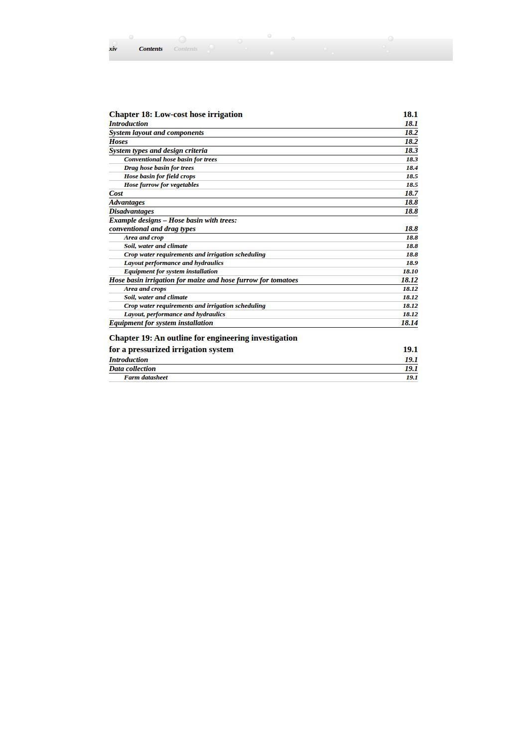xiv
Contents
Contents
| Chapter 18: Low-cost hose irrigation | 18.1 |
| Introduction | 18.1 |
| System layout and components | 18.2 |
| Hoses | 18.2 |
| System types and design criteria | 18.3 |
| Conventional hose basin for trees | 18.3 |
| Drag hose basin for trees | 18.4 |
| Hose basin for field crops | 18.5 |
| Hose furrow for vegetables | 18.5 |
| Cost | 18.7 |
| Advantages | 18.8 |
| Disadvantages | 18.8 |
| Example designs – Hose basin with trees: conventional and drag types | 18.8 |
| Area and crop | 18.8 |
| Soil, water and climate | 18.8 |
| Crop water requirements and irrigation scheduling | 18.8 |
| Layout performance and hydraulics | 18.9 |
| Equipment for system installation | 18.10 |
| Hose basin irrigation for maize and hose furrow for tomatoes | 18.12 |
| Area and crops | 18.12 |
| Soil, water and climate | 18.12 |
| Crop water requirements and irrigation scheduling | 18.12 |
| Layout, performance and hydraulics | 18.12 |
| Equipment for system installation | 18.14 |
| Chapter 19: An outline for engineering investigation for a pressurized irrigation system | 19.1 |
| Introduction | 19.1 |
| Data collection | 19.1 |
| Farm datasheet | 19.1 |